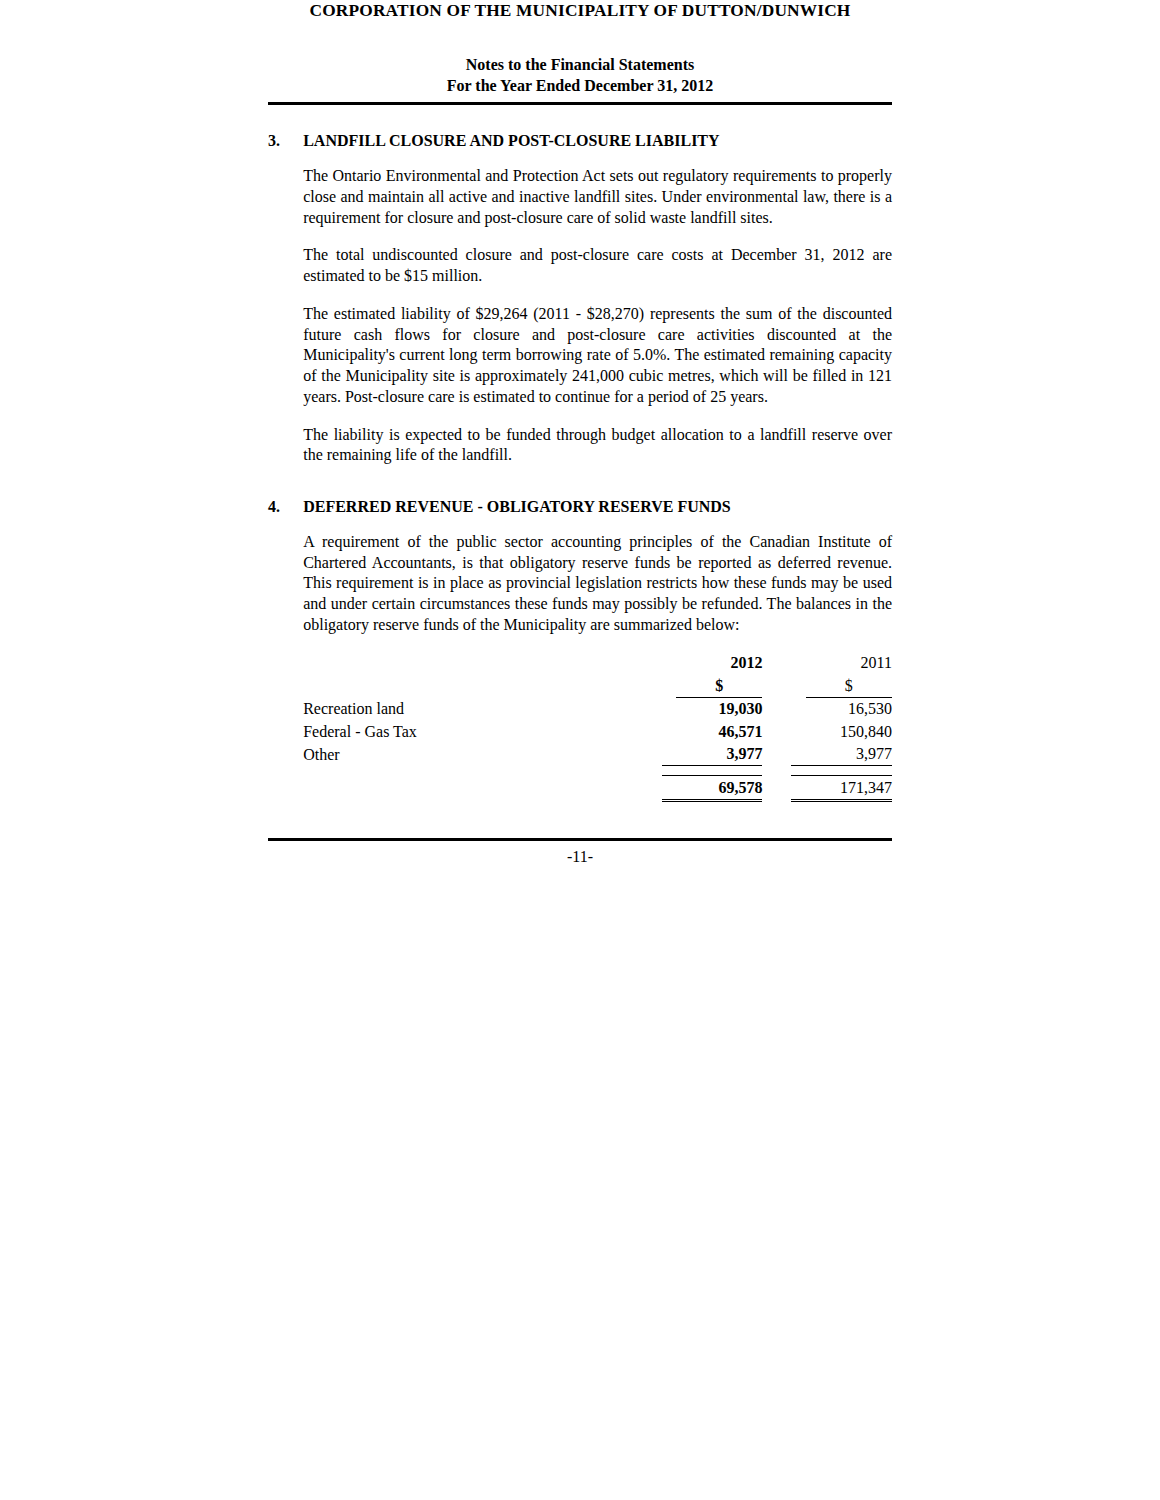CORPORATION OF THE MUNICIPALITY OF DUTTON/DUNWICH
Notes to the Financial Statements
For the Year Ended December 31, 2012
3. Landfill Closure and Post-Closure Liability
The Ontario Environmental and Protection Act sets out regulatory requirements to properly close and maintain all active and inactive landfill sites. Under environmental law, there is a requirement for closure and post-closure care of solid waste landfill sites.
The total undiscounted closure and post-closure care costs at December 31, 2012 are estimated to be $15 million.
The estimated liability of $29,264 (2011 - $28,270) represents the sum of the discounted future cash flows for closure and post-closure care activities discounted at the Municipality's current long term borrowing rate of 5.0%. The estimated remaining capacity of the Municipality site is approximately 241,000 cubic metres, which will be filled in 121 years. Post-closure care is estimated to continue for a period of 25 years.
The liability is expected to be funded through budget allocation to a landfill reserve over the remaining life of the landfill.
4. Deferred Revenue - Obligatory Reserve Funds
A requirement of the public sector accounting principles of the Canadian Institute of Chartered Accountants, is that obligatory reserve funds be reported as deferred revenue. This requirement is in place as provincial legislation restricts how these funds may be used and under certain circumstances these funds may possibly be refunded. The balances in the obligatory reserve funds of the Municipality are summarized below:
| | 2012 | 2011 |
| | $ | $ |
| Recreation land | 19,030 | 16,530 |
| Federal - Gas Tax | 46,571 | 150,840 |
| Other | 3,977 | 3,977 |
| | 69,578 | 171,347 |
-11-